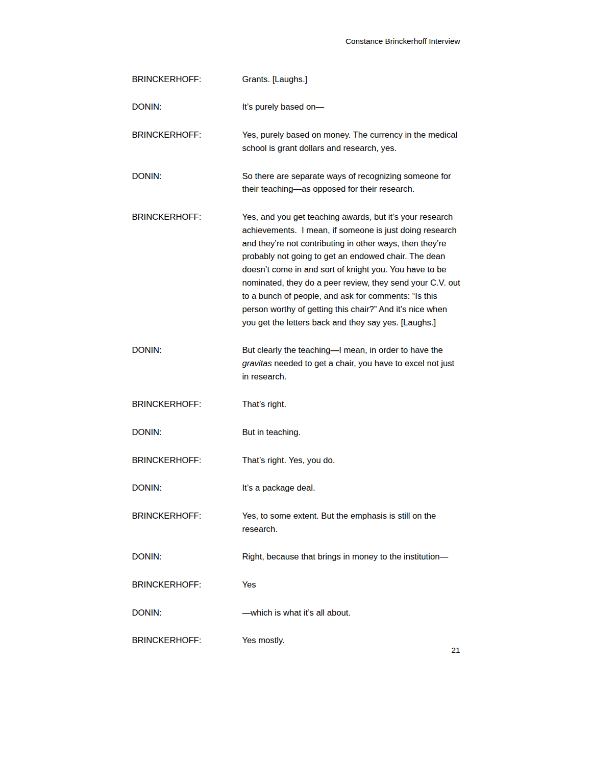Constance Brinckerhoff Interview
BRINCKERHOFF:
Grants. [Laughs.]
DONIN:
It’s purely based on—
BRINCKERHOFF:
Yes, purely based on money. The currency in the medical school is grant dollars and research, yes.
DONIN:
So there are separate ways of recognizing someone for their teaching—as opposed for their research.
BRINCKERHOFF:
Yes, and you get teaching awards, but it’s your research achievements. I mean, if someone is just doing research and they’re not contributing in other ways, then they’re probably not going to get an endowed chair. The dean doesn’t come in and sort of knight you. You have to be nominated, they do a peer review, they send your C.V. out to a bunch of people, and ask for comments: “Is this person worthy of getting this chair?” And it’s nice when you get the letters back and they say yes. [Laughs.]
DONIN:
But clearly the teaching—I mean, in order to have the gravitas needed to get a chair, you have to excel not just in research.
BRINCKERHOFF:
That’s right.
DONIN:
But in teaching.
BRINCKERHOFF:
That’s right. Yes, you do.
DONIN:
It’s a package deal.
BRINCKERHOFF:
Yes, to some extent. But the emphasis is still on the research.
DONIN:
Right, because that brings in money to the institution—
BRINCKERHOFF:
Yes
DONIN:
—which is what it’s all about.
BRINCKERHOFF:
Yes mostly.
21